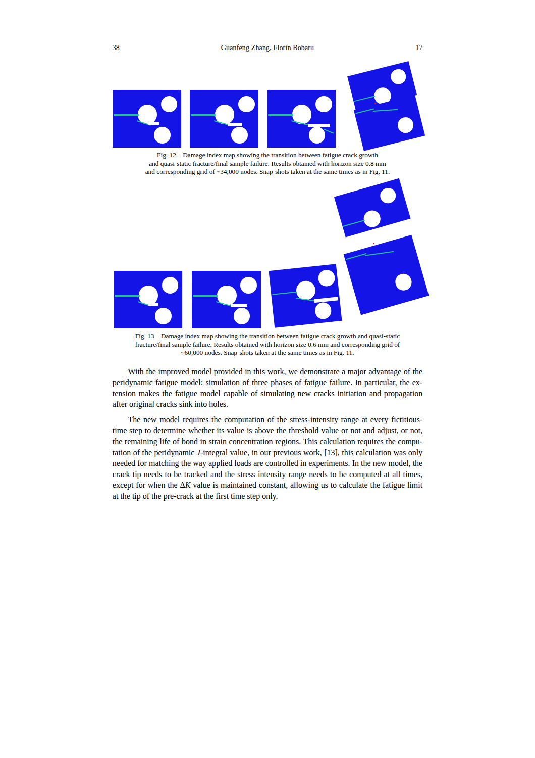38 Guanfeng Zhang, Florin Bobaru 17
Fig. 12 – Damage index map showing the transition between fatigue crack growth
and quasi-static fracture/final sample failure. Results obtained with horizon size 0.8 mm
and corresponding grid of ~34,000 nodes. Snap-shots taken at the same times as in Fig. 11.
Fig. 13 – Damage index map showing the transition between fatigue crack growth and quasi-static
fracture/final sample failure. Results obtained with horizon size 0.6 mm and corresponding grid of
~60,000 nodes. Snap-shots taken at the same times as in Fig. 11.
With the improved model provided in this work, we demonstrate a major advantage of the peridynamic fatigue model: simulation of three phases of fatigue failure. In particular, the extension makes the fatigue model capable of simulating new cracks initiation and propagation after original cracks sink into holes.
The new model requires the computation of the stress-intensity range at every fictitious-time step to determine whether its value is above the threshold value or not and adjust, or not, the remaining life of bond in strain concentration regions. This calculation requires the computation of the peridynamic J-integral value, in our previous work, [13], this calculation was only needed for matching the way applied loads are controlled in experiments. In the new model, the crack tip needs to be tracked and the stress intensity range needs to be computed at all times, except for when the ΔK value is maintained constant, allowing us to calculate the fatigue limit at the tip of the pre-crack at the first time step only.